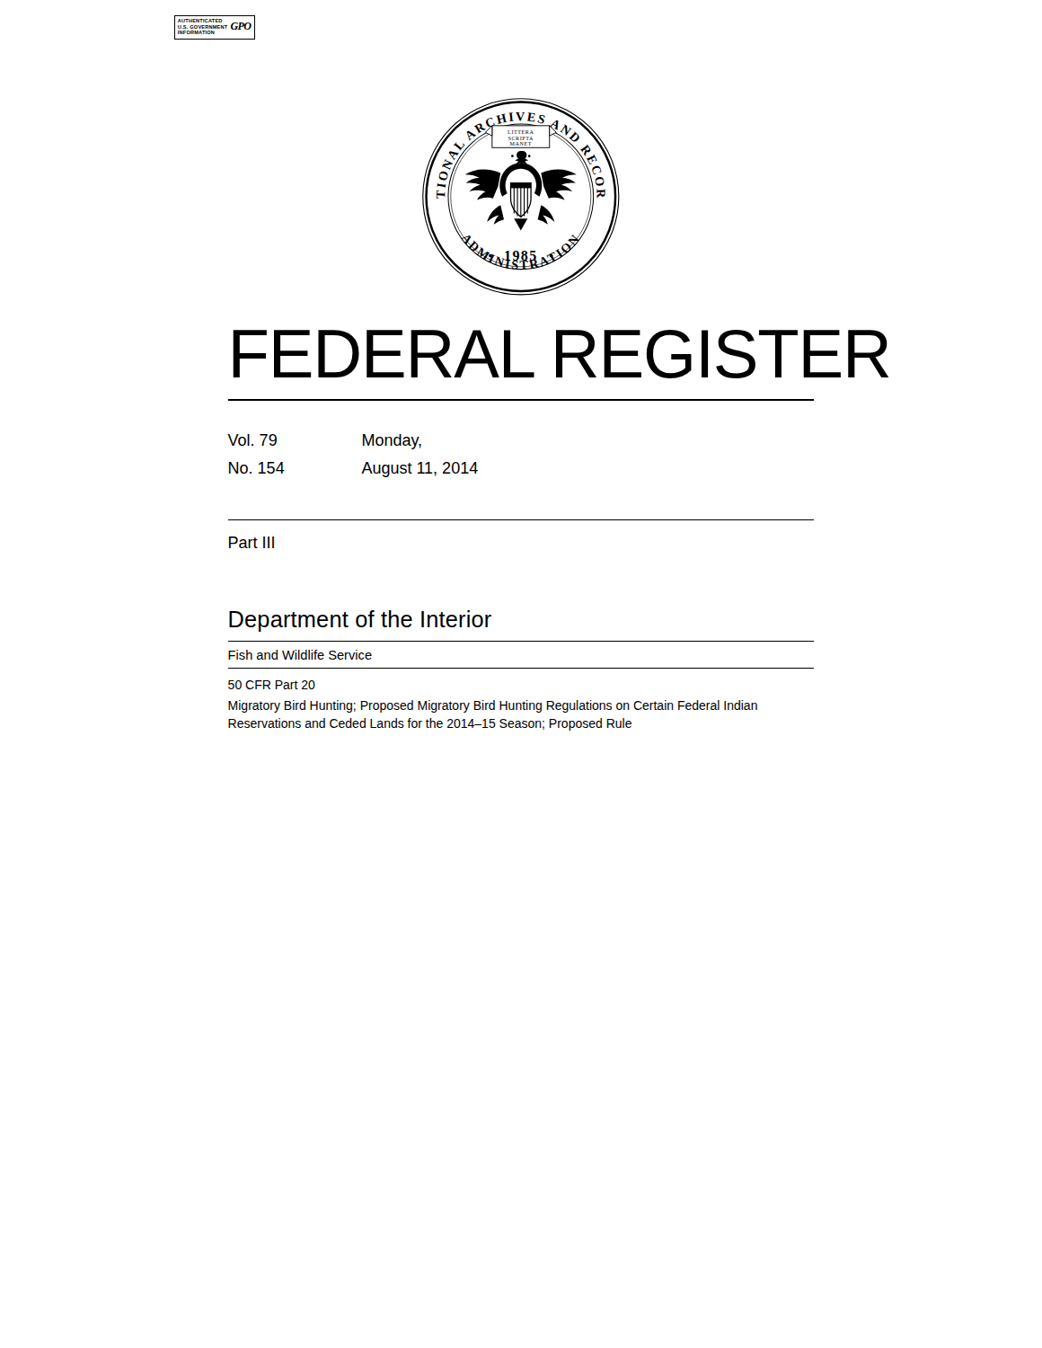AUTHENTICATED
U.S. GOVERNMENT
INFORMATION GPO
NATIONAL ARCHIVES AND RECORDS ADMINISTRATION LITTERA SCRIPTA MANET 1985
FEDERAL REGISTER
| Vol. 79 | Monday, |
| No. 154 | August 11, 2014 |
Part III
Department of the Interior
Fish and Wildlife Service
50 CFR Part 20
Migratory Bird Hunting; Proposed Migratory Bird Hunting Regulations on Certain Federal Indian Reservations and Ceded Lands for the 2014–15 Season; Proposed Rule